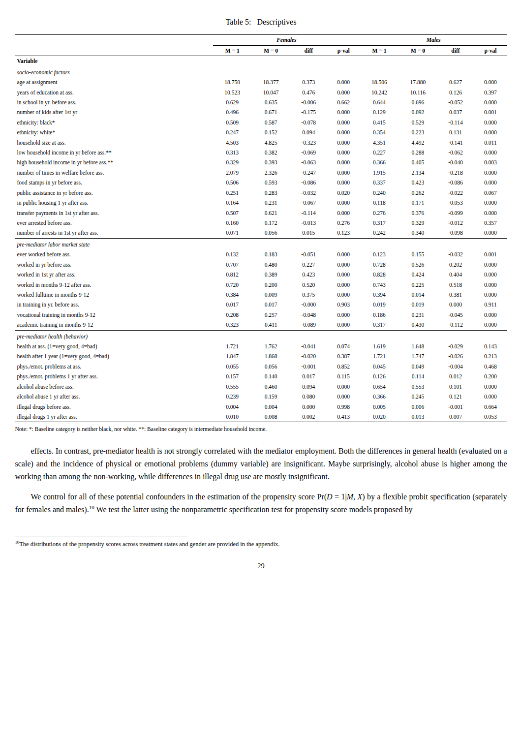Table 5: Descriptives
| | Females | Males |
| --- | --- | --- |
| M = 1 | M = 0 | diff | p-val | M = 1 | M = 0 | diff | p-val |
| Variable | |
| socio-economic factors |
| age at assignment | 18.750 | 18.377 | 0.373 | 0.000 | 18.506 | 17.880 | 0.627 | 0.000 |
| years of education at ass. | 10.523 | 10.047 | 0.476 | 0.000 | 10.242 | 10.116 | 0.126 | 0.397 |
| in school in yr. before ass. | 0.629 | 0.635 | -0.006 | 0.662 | 0.644 | 0.696 | -0.052 | 0.000 |
| number of kids after 1st yr | 0.496 | 0.671 | -0.175 | 0.000 | 0.129 | 0.092 | 0.037 | 0.001 |
| ethnicity: black* | 0.509 | 0.587 | -0.078 | 0.000 | 0.415 | 0.529 | -0.114 | 0.000 |
| ethnicity: white* | 0.247 | 0.152 | 0.094 | 0.000 | 0.354 | 0.223 | 0.131 | 0.000 |
| household size at ass. | 4.503 | 4.825 | -0.323 | 0.000 | 4.351 | 4.492 | -0.141 | 0.011 |
| low household income in yr before ass.** | 0.313 | 0.382 | -0.069 | 0.000 | 0.227 | 0.288 | -0.062 | 0.000 |
| high household income in yr before ass.** | 0.329 | 0.393 | -0.063 | 0.000 | 0.366 | 0.405 | -0.040 | 0.003 |
| number of times in welfare before ass. | 2.079 | 2.326 | -0.247 | 0.000 | 1.915 | 2.134 | -0.218 | 0.000 |
| food stamps in yr before ass. | 0.506 | 0.593 | -0.086 | 0.000 | 0.337 | 0.423 | -0.086 | 0.000 |
| public assistance in yr before ass. | 0.251 | 0.283 | -0.032 | 0.020 | 0.240 | 0.262 | -0.022 | 0.067 |
| in public housing 1 yr after ass. | 0.164 | 0.231 | -0.067 | 0.000 | 0.118 | 0.171 | -0.053 | 0.000 |
| transfer payments in 1st yr after ass. | 0.507 | 0.621 | -0.114 | 0.000 | 0.276 | 0.376 | -0.099 | 0.000 |
| ever arrested before ass. | 0.160 | 0.172 | -0.013 | 0.276 | 0.317 | 0.329 | -0.012 | 0.357 |
| number of arrests in 1st yr after ass. | 0.071 | 0.056 | 0.015 | 0.123 | 0.242 | 0.340 | -0.098 | 0.000 |
| pre-mediator labor market state |
| ever worked before ass. | 0.132 | 0.183 | -0.051 | 0.000 | 0.123 | 0.155 | -0.032 | 0.001 |
| worked in yr before ass. | 0.707 | 0.480 | 0.227 | 0.000 | 0.728 | 0.526 | 0.202 | 0.000 |
| worked in 1st yr after ass. | 0.812 | 0.389 | 0.423 | 0.000 | 0.828 | 0.424 | 0.404 | 0.000 |
| worked in months 9-12 after ass. | 0.720 | 0.200 | 0.520 | 0.000 | 0.743 | 0.225 | 0.518 | 0.000 |
| worked fulltime in months 9-12 | 0.384 | 0.009 | 0.375 | 0.000 | 0.394 | 0.014 | 0.381 | 0.000 |
| in training in yr. before ass. | 0.017 | 0.017 | -0.000 | 0.903 | 0.019 | 0.019 | 0.000 | 0.911 |
| vocational training in months 9-12 | 0.208 | 0.257 | -0.048 | 0.000 | 0.186 | 0.231 | -0.045 | 0.000 |
| academic training in months 9-12 | 0.323 | 0.411 | -0.089 | 0.000 | 0.317 | 0.430 | -0.112 | 0.000 |
| pre-mediator health (behavior) |
| health at ass. (1=very good, 4=bad) | 1.721 | 1.762 | -0.041 | 0.074 | 1.619 | 1.648 | -0.029 | 0.143 |
| health after 1 year (1=very good, 4=bad) | 1.847 | 1.868 | -0.020 | 0.387 | 1.721 | 1.747 | -0.026 | 0.213 |
| phys./emot. problems at ass. | 0.055 | 0.056 | -0.001 | 0.852 | 0.045 | 0.049 | -0.004 | 0.468 |
| phys./emot. problems 1 yr after ass. | 0.157 | 0.140 | 0.017 | 0.115 | 0.126 | 0.114 | 0.012 | 0.200 |
| alcohol abuse before ass. | 0.555 | 0.460 | 0.094 | 0.000 | 0.654 | 0.553 | 0.101 | 0.000 |
| alcohol abuse 1 yr after ass. | 0.239 | 0.159 | 0.080 | 0.000 | 0.366 | 0.245 | 0.121 | 0.000 |
| illegal drugs before ass. | 0.004 | 0.004 | 0.000 | 0.998 | 0.005 | 0.006 | -0.001 | 0.664 |
| illegal drugs 1 yr after ass. | 0.010 | 0.008 | 0.002 | 0.413 | 0.020 | 0.013 | 0.007 | 0.053 |
Note: *: Baseline category is neither black, nor white. **: Baseline category is intermediate household income.
effects. In contrast, pre-mediator health is not strongly correlated with the mediator employment. Both the differences in general health (evaluated on a scale) and the incidence of physical or emotional problems (dummy variable) are insignificant. Maybe surprisingly, alcohol abuse is higher among the working than among the non-working, while differences in illegal drug use are mostly insignificant.
We control for all of these potential confounders in the estimation of the propensity score Pr(D = 1|M, X) by a flexible probit specification (separately for females and males).10 We test the latter using the nonparametric specification test for propensity score models proposed by
10The distributions of the propensity scores across treatment states and gender are provided in the appendix.
29